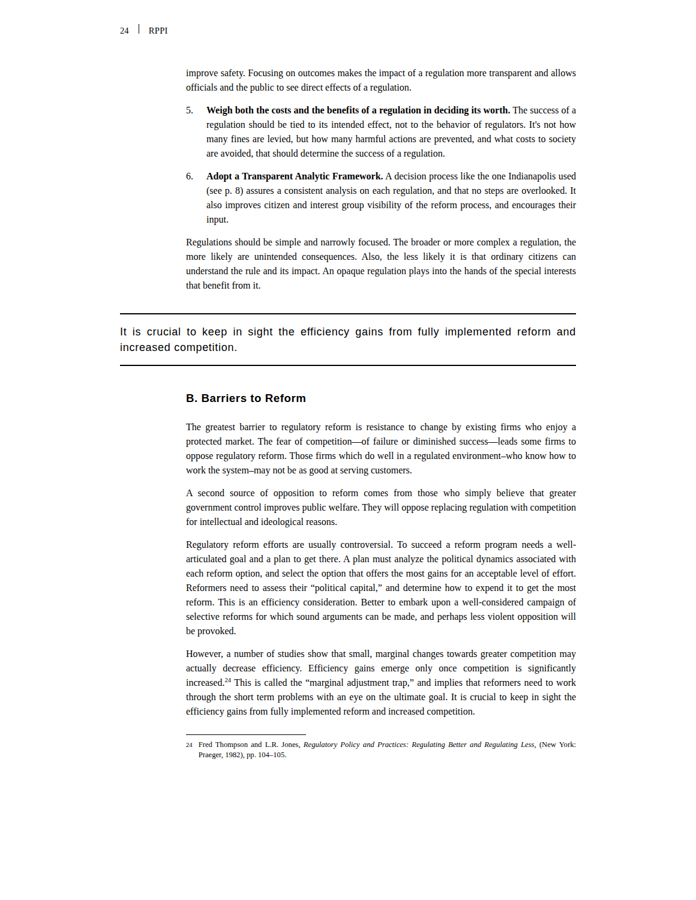24 RPPI
improve safety. Focusing on outcomes makes the impact of a regulation more transparent and allows officials and the public to see direct effects of a regulation.
5. Weigh both the costs and the benefits of a regulation in deciding its worth. The success of a regulation should be tied to its intended effect, not to the behavior of regulators. It's not how many fines are levied, but how many harmful actions are prevented, and what costs to society are avoided, that should determine the success of a regulation.
6. Adopt a Transparent Analytic Framework. A decision process like the one Indianapolis used (see p. 8) assures a consistent analysis on each regulation, and that no steps are overlooked. It also improves citizen and interest group visibility of the reform process, and encourages their input.
Regulations should be simple and narrowly focused. The broader or more complex a regulation, the more likely are unintended consequences. Also, the less likely it is that ordinary citizens can understand the rule and its impact. An opaque regulation plays into the hands of the special interests that benefit from it.
It is crucial to keep in sight the efficiency gains from fully implemented reform and increased competition.
B. Barriers to Reform
The greatest barrier to regulatory reform is resistance to change by existing firms who enjoy a protected market. The fear of competition—of failure or diminished success—leads some firms to oppose regulatory reform. Those firms which do well in a regulated environment–who know how to work the system–may not be as good at serving customers.
A second source of opposition to reform comes from those who simply believe that greater government control improves public welfare. They will oppose replacing regulation with competition for intellectual and ideological reasons.
Regulatory reform efforts are usually controversial. To succeed a reform program needs a well-articulated goal and a plan to get there. A plan must analyze the political dynamics associated with each reform option, and select the option that offers the most gains for an acceptable level of effort. Reformers need to assess their “political capital,” and determine how to expend it to get the most reform. This is an efficiency consideration. Better to embark upon a well-considered campaign of selective reforms for which sound arguments can be made, and perhaps less violent opposition will be provoked.
However, a number of studies show that small, marginal changes towards greater competition may actually decrease efficiency. Efficiency gains emerge only once competition is significantly increased.24 This is called the “marginal adjustment trap,” and implies that reformers need to work through the short term problems with an eye on the ultimate goal. It is crucial to keep in sight the efficiency gains from fully implemented reform and increased competition.
24 Fred Thompson and L.R. Jones, Regulatory Policy and Practices: Regulating Better and Regulating Less, (New York: Praeger, 1982), pp. 104–105.